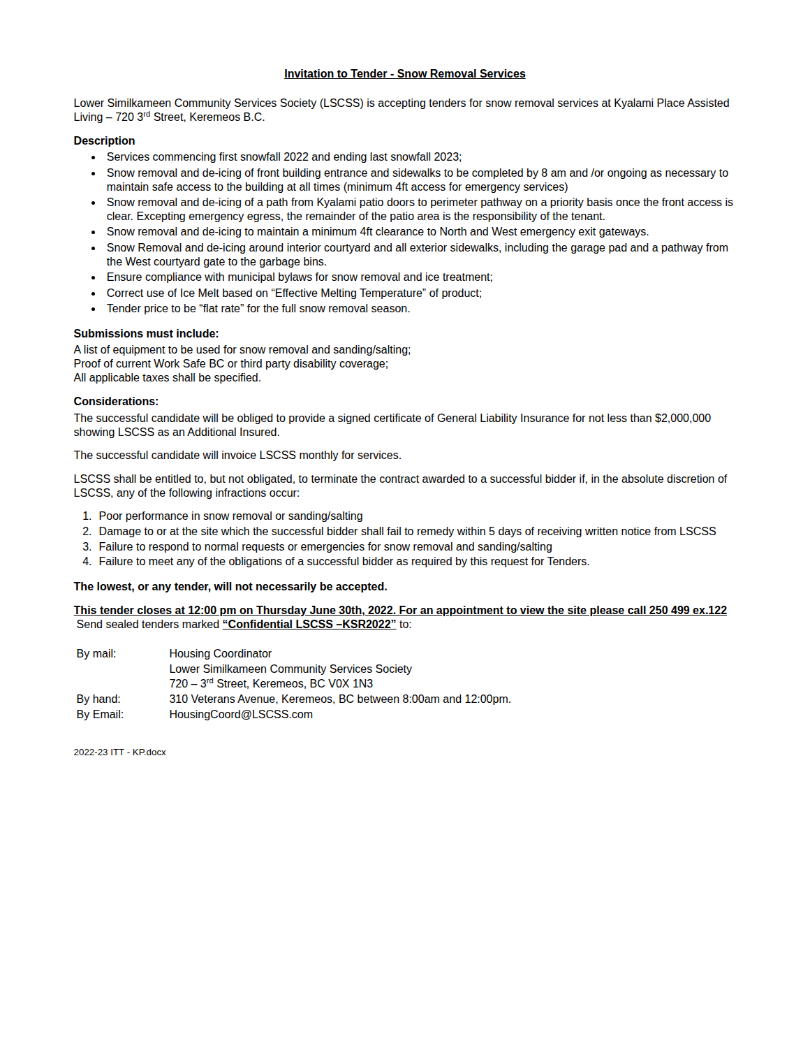Invitation to Tender - Snow Removal Services
Lower Similkameen Community Services Society (LSCSS) is accepting tenders for snow removal services at Kyalami Place Assisted Living – 720 3rd Street, Keremeos B.C.
Description
Services commencing first snowfall 2022 and ending last snowfall 2023;
Snow removal and de-icing of front building entrance and sidewalks to be completed by 8 am and /or ongoing as necessary to maintain safe access to the building at all times (minimum 4ft access for emergency services)
Snow removal and de-icing of a path from Kyalami patio doors to perimeter pathway on a priority basis once the front access is clear. Excepting emergency egress, the remainder of the patio area is the responsibility of the tenant.
Snow removal and de-icing to maintain a minimum 4ft clearance to North and West emergency exit gateways.
Snow Removal and de-icing around interior courtyard and all exterior sidewalks, including the garage pad and a pathway from the West courtyard gate to the garbage bins.
Ensure compliance with municipal bylaws for snow removal and ice treatment;
Correct use of Ice Melt based on “Effective Melting Temperature” of product;
Tender price to be “flat rate” for the full snow removal season.
Submissions must include:
A list of equipment to be used for snow removal and sanding/salting;
Proof of current Work Safe BC or third party disability coverage;
All applicable taxes shall be specified.
Considerations:
The successful candidate will be obliged to provide a signed certificate of General Liability Insurance for not less than $2,000,000 showing LSCSS as an Additional Insured.
The successful candidate will invoice LSCSS monthly for services.
LSCSS shall be entitled to, but not obligated, to terminate the contract awarded to a successful bidder if, in the absolute discretion of LSCSS, any of the following infractions occur:
Poor performance in snow removal or sanding/salting
Damage to or at the site which the successful bidder shall fail to remedy within 5 days of receiving written notice from LSCSS
Failure to respond to normal requests or emergencies for snow removal and sanding/salting
Failure to meet any of the obligations of a successful bidder as required by this request for Tenders.
The lowest, or any tender, will not necessarily be accepted.
This tender closes at 12:00 pm on Thursday June 30th, 2022. For an appointment to view the site please call 250 499 ex.122
Send sealed tenders marked “Confidential LSCSS –KSR2022” to:
| By mail: | Housing Coordinator |
| | Lower Similkameen Community Services Society |
| | 720 – 3 rd Street, Keremeos, BC V0X 1N3 |
| By hand: | 310 Veterans Avenue, Keremeos, BC between 8:00am and 12:00pm. |
| By Email: | HousingCoord@LSCSS.com |
2022-23 ITT - KP.docx